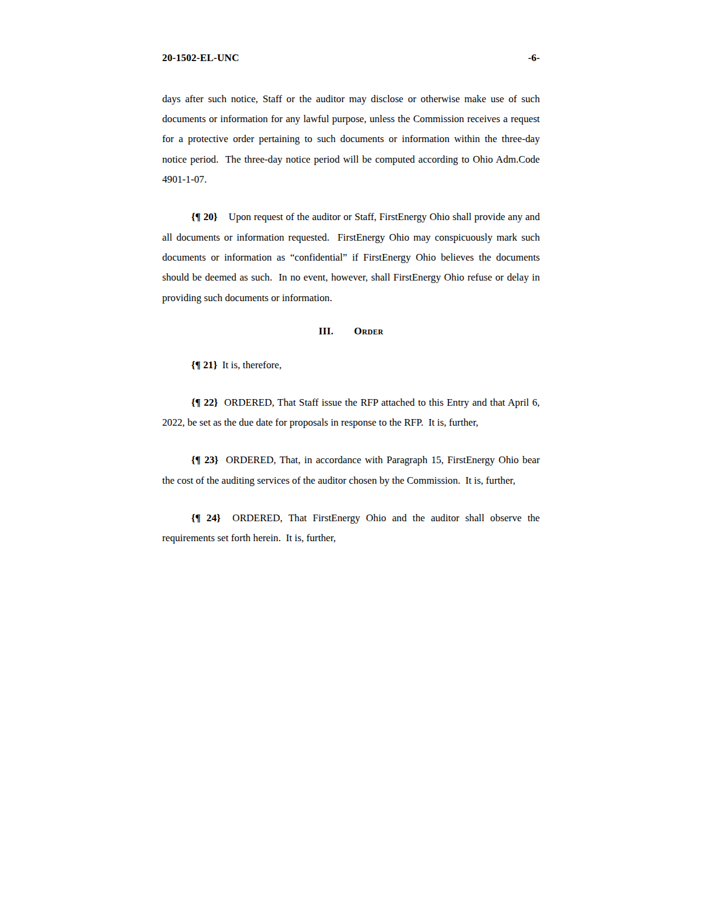20-1502-EL-UNC -6-
days after such notice, Staff or the auditor may disclose or otherwise make use of such documents or information for any lawful purpose, unless the Commission receives a request for a protective order pertaining to such documents or information within the three-day notice period. The three-day notice period will be computed according to Ohio Adm.Code 4901-1-07.
{¶ 20} Upon request of the auditor or Staff, FirstEnergy Ohio shall provide any and all documents or information requested. FirstEnergy Ohio may conspicuously mark such documents or information as “confidential” if FirstEnergy Ohio believes the documents should be deemed as such. In no event, however, shall FirstEnergy Ohio refuse or delay in providing such documents or information.
III. Order
{¶ 21} It is, therefore,
{¶ 22} ORDERED, That Staff issue the RFP attached to this Entry and that April 6, 2022, be set as the due date for proposals in response to the RFP. It is, further,
{¶ 23} ORDERED, That, in accordance with Paragraph 15, FirstEnergy Ohio bear the cost of the auditing services of the auditor chosen by the Commission. It is, further,
{¶ 24} ORDERED, That FirstEnergy Ohio and the auditor shall observe the requirements set forth herein. It is, further,